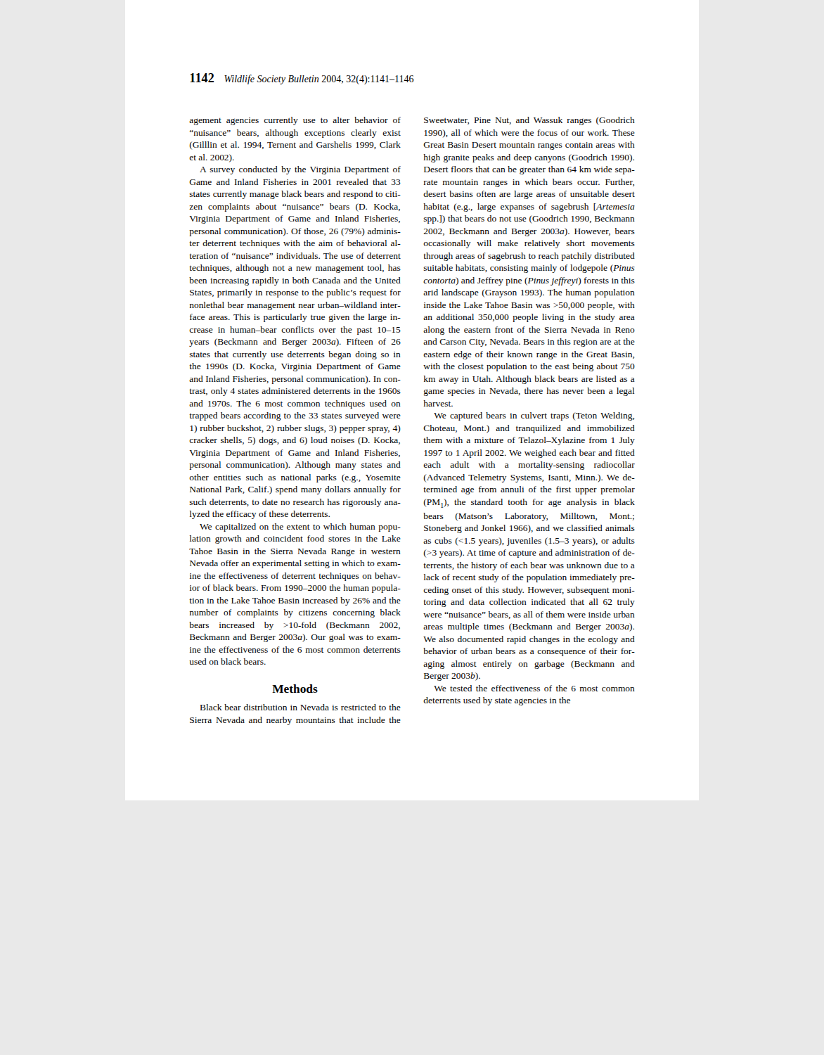1142 Wildlife Society Bulletin 2004, 32(4):1141–1146
agement agencies currently use to alter behavior of “nuisance” bears, although exceptions clearly exist (Gilllin et al. 1994, Ternent and Garshelis 1999, Clark et al. 2002).
A survey conducted by the Virginia Department of Game and Inland Fisheries in 2001 revealed that 33 states currently manage black bears and respond to citizen complaints about “nuisance” bears (D. Kocka, Virginia Department of Game and Inland Fisheries, personal communication). Of those, 26 (79%) administer deterrent techniques with the aim of behavioral alteration of “nuisance” individuals. The use of deterrent techniques, although not a new management tool, has been increasing rapidly in both Canada and the United States, primarily in response to the public’s request for nonlethal bear management near urban–wildland interface areas. This is particularly true given the large increase in human–bear conflicts over the past 10–15 years (Beckmann and Berger 2003a). Fifteen of 26 states that currently use deterrents began doing so in the 1990s (D. Kocka, Virginia Department of Game and Inland Fisheries, personal communication). In contrast, only 4 states administered deterrents in the 1960s and 1970s. The 6 most common techniques used on trapped bears according to the 33 states surveyed were 1) rubber buckshot, 2) rubber slugs, 3) pepper spray, 4) cracker shells, 5) dogs, and 6) loud noises (D. Kocka, Virginia Department of Game and Inland Fisheries, personal communication). Although many states and other entities such as national parks (e.g., Yosemite National Park, Calif.) spend many dollars annually for such deterrents, to date no research has rigorously analyzed the efficacy of these deterrents.
We capitalized on the extent to which human population growth and coincident food stores in the Lake Tahoe Basin in the Sierra Nevada Range in western Nevada offer an experimental setting in which to examine the effectiveness of deterrent techniques on behavior of black bears. From 1990–2000 the human population in the Lake Tahoe Basin increased by 26% and the number of complaints by citizens concerning black bears increased by >10-fold (Beckmann 2002, Beckmann and Berger 2003a). Our goal was to examine the effectiveness of the 6 most common deterrents used on black bears.
Methods
Black bear distribution in Nevada is restricted to the Sierra Nevada and nearby mountains that include the Sweetwater, Pine Nut, and Wassuk ranges (Goodrich 1990), all of which were the focus of our work. These Great Basin Desert mountain ranges contain areas with high granite peaks and deep canyons (Goodrich 1990). Desert floors that can be greater than 64 km wide separate mountain ranges in which bears occur. Further, desert basins often are large areas of unsuitable desert habitat (e.g., large expanses of sagebrush [Artemesia spp.]) that bears do not use (Goodrich 1990, Beckmann 2002, Beckmann and Berger 2003a). However, bears occasionally will make relatively short movements through areas of sagebrush to reach patchily distributed suitable habitats, consisting mainly of lodgepole (Pinus contorta) and Jeffrey pine (Pinus jeffreyi) forests in this arid landscape (Grayson 1993). The human population inside the Lake Tahoe Basin was >50,000 people, with an additional 350,000 people living in the study area along the eastern front of the Sierra Nevada in Reno and Carson City, Nevada. Bears in this region are at the eastern edge of their known range in the Great Basin, with the closest population to the east being about 750 km away in Utah. Although black bears are listed as a game species in Nevada, there has never been a legal harvest.
We captured bears in culvert traps (Teton Welding, Choteau, Mont.) and tranquilized and immobilized them with a mixture of Telazol–Xylazine from 1 July 1997 to 1 April 2002. We weighed each bear and fitted each adult with a mortality-sensing radiocollar (Advanced Telemetry Systems, Isanti, Minn.). We determined age from annuli of the first upper premolar (PM1), the standard tooth for age analysis in black bears (Matson’s Laboratory, Milltown, Mont.; Stoneberg and Jonkel 1966), and we classified animals as cubs (<1.5 years), juveniles (1.5–3 years), or adults (>3 years). At time of capture and administration of deterrents, the history of each bear was unknown due to a lack of recent study of the population immediately preceding onset of this study. However, subsequent monitoring and data collection indicated that all 62 truly were “nuisance” bears, as all of them were inside urban areas multiple times (Beckmann and Berger 2003a). We also documented rapid changes in the ecology and behavior of urban bears as a consequence of their foraging almost entirely on garbage (Beckmann and Berger 2003b).
We tested the effectiveness of the 6 most common deterrents used by state agencies in the